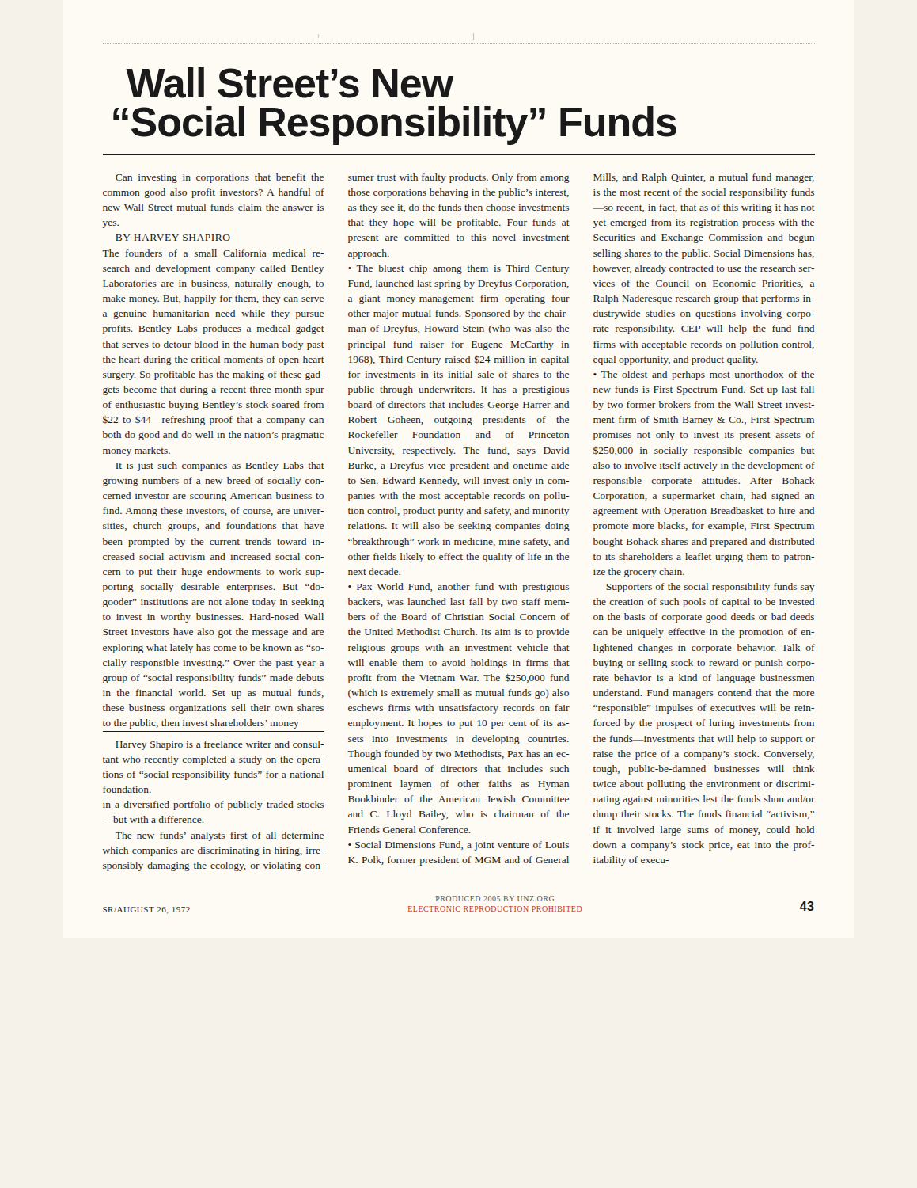+ |
Wall Street’s New “Social Responsibility” Funds
Can investing in corporations that benefit the common good also profit investors? A handful of new Wall Street mutual funds claim the answer is yes.
BY HARVEY SHAPIRO
The founders of a small California medical research and development company called Bentley Laboratories are in business, naturally enough, to make money. But, happily for them, they can serve a genuine humanitarian need while they pursue profits. Bentley Labs produces a medical gadget that serves to detour blood in the human body past the heart during the critical moments of open-heart surgery. So profitable has the making of these gadgets become that during a recent three-month spur of enthusiastic buying Bentley’s stock soared from $22 to $44—refreshing proof that a company can both do good and do well in the nation’s pragmatic money markets.
It is just such companies as Bentley Labs that growing numbers of a new breed of socially concerned investor are scouring American business to find. Among these investors, of course, are universities, church groups, and foundations that have been prompted by the current trends toward increased social activism and increased social concern to put their huge endowments to work supporting socially desirable enterprises. But “do-gooder” institutions are not alone today in seeking to invest in worthy businesses. Hard-nosed Wall Street investors have also got the message and are exploring what lately has come to be known as “socially responsible investing.” Over the past year a group of “social responsibility funds” made debuts in the financial world. Set up as mutual funds, these business organizations sell their own shares to the public, then invest shareholders’ money
Harvey Shapiro is a freelance writer and consultant who recently completed a study on the operations of “social responsibility funds” for a national foundation.
in a diversified portfolio of publicly traded stocks—but with a difference.
The new funds’ analysts first of all determine which companies are discriminating in hiring, irresponsibly damaging the ecology, or violating consumer trust with faulty products. Only from among those corporations behaving in the public’s interest, as they see it, do the funds then choose investments that they hope will be profitable. Four funds at present are committed to this novel investment approach.
• The bluest chip among them is Third Century Fund, launched last spring by Dreyfus Corporation, a giant money-management firm operating four other major mutual funds. Sponsored by the chairman of Dreyfus, Howard Stein (who was also the principal fund raiser for Eugene McCarthy in 1968), Third Century raised $24 million in capital for investments in its initial sale of shares to the public through underwriters. It has a prestigious board of directors that includes George Harrer and Robert Goheen, outgoing presidents of the Rockefeller Foundation and of Princeton University, respectively. The fund, says David Burke, a Dreyfus vice president and onetime aide to Sen. Edward Kennedy, will invest only in companies with the most acceptable records on pollution control, product purity and safety, and minority relations. It will also be seeking companies doing “breakthrough” work in medicine, mine safety, and other fields likely to effect the quality of life in the next decade.
• Pax World Fund, another fund with prestigious backers, was launched last fall by two staff members of the Board of Christian Social Concern of the United Methodist Church. Its aim is to provide religious groups with an investment vehicle that will enable them to avoid holdings in firms that profit from the Vietnam War. The $250,000 fund (which is extremely small as mutual funds go) also eschews firms with unsatisfactory records on fair employment. It hopes to put 10 per cent of its assets into investments in developing countries. Though founded by two Methodists, Pax has an ecumenical board of directors that includes such prominent laymen of other faiths as Hyman Bookbinder of the American Jewish Committee and C. Lloyd Bailey, who is chairman of the Friends General Conference.
• Social Dimensions Fund, a joint venture of Louis K. Polk, former president of MGM and of General Mills, and Ralph Quinter, a mutual fund manager, is the most recent of the social responsibility funds—so recent, in fact, that as of this writing it has not yet emerged from its registration process with the Securities and Exchange Commission and begun selling shares to the public. Social Dimensions has, however, already contracted to use the research services of the Council on Economic Priorities, a Ralph Naderesque research group that performs industrywide studies on questions involving corporate responsibility. CEP will help the fund find firms with acceptable records on pollution control, equal opportunity, and product quality.
• The oldest and perhaps most unorthodox of the new funds is First Spectrum Fund. Set up last fall by two former brokers from the Wall Street investment firm of Smith Barney & Co., First Spectrum promises not only to invest its present assets of $250,000 in socially responsible companies but also to involve itself actively in the development of responsible corporate attitudes. After Bohack Corporation, a supermarket chain, had signed an agreement with Operation Breadbasket to hire and promote more blacks, for example, First Spectrum bought Bohack shares and prepared and distributed to its shareholders a leaflet urging them to patronize the grocery chain.
Supporters of the social responsibility funds say the creation of such pools of capital to be invested on the basis of corporate good deeds or bad deeds can be uniquely effective in the promotion of enlightened changes in corporate behavior. Talk of buying or selling stock to reward or punish corporate behavior is a kind of language businessmen understand. Fund managers contend that the more “responsible” impulses of executives will be reinforced by the prospect of luring investments from the funds—investments that will help to support or raise the price of a company’s stock. Conversely, tough, public-be-damned businesses will think twice about polluting the environment or discriminating against minorities lest the funds shun and/or dump their stocks. The funds financial “activism,” if it involved large sums of money, could hold down a company’s stock price, eat into the profitability of execu-
SR/AUGUST 26, 1972
PRODUCED 2005 BY UNZ.ORG
ELECTRONIC REPRODUCTION PROHIBITED
43